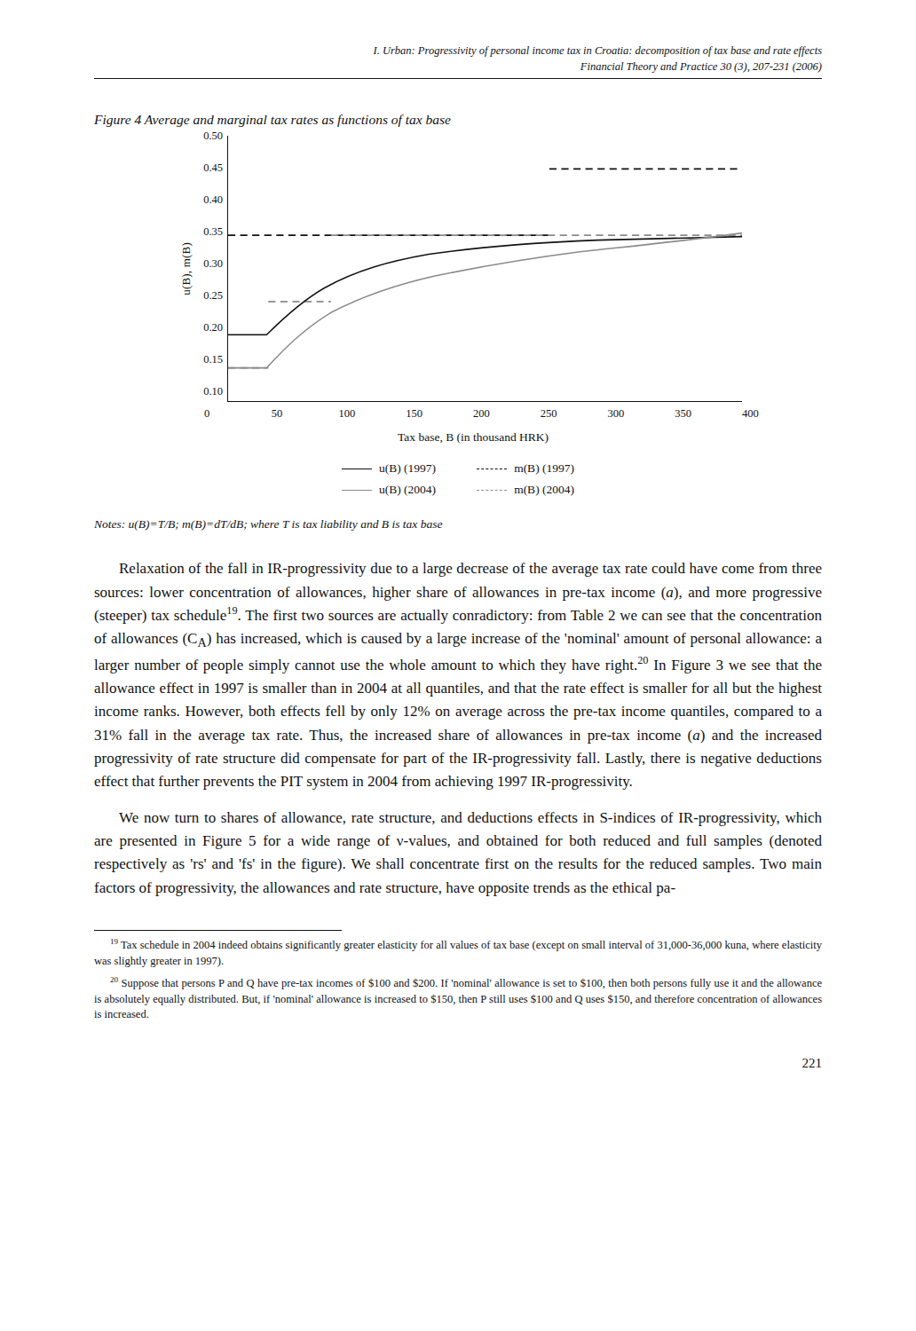I. Urban: Progressivity of personal income tax in Croatia: decomposition of tax base and rate effects
Financial Theory and Practice 30 (3), 207-231 (2006)
Figure 4 Average and marginal tax rates as functions of tax base
u(B), m(B)
0.50 0.45 0.40 0.35 0.30 0.25 0.20 0.15 0.10
y: 0.10 at 300, 0.50 at 0 => y = (0.50 - v) * 750
050100150200250300350400
Tax base, B (in thousand HRK)
u(B) (1997)
u(B) (2004)
m(B) (1997)
m(B) (2004)
Notes: u(B)=T/B; m(B)=dT/dB; where T is tax liability and B is tax base
Relaxation of the fall in IR-progressivity due to a large decrease of the average tax rate could have come from three sources: lower concentration of allowances, higher share of allowances in pre-tax income (a), and more progressive (steeper) tax schedule19. The first two sources are actually conradictory: from Table 2 we can see that the concentration of allowances (CA) has increased, which is caused by a large increase of the 'nominal' amount of personal allowance: a larger number of people simply cannot use the whole amount to which they have right.20 In Figure 3 we see that the allowance effect in 1997 is smaller than in 2004 at all quantiles, and that the rate effect is smaller for all but the highest income ranks. However, both effects fell by only 12% on average across the pre-tax income quantiles, compared to a 31% fall in the average tax rate. Thus, the increased share of allowances in pre-tax income (a) and the increased progressivity of rate structure did compensate for part of the IR-progressivity fall. Lastly, there is negative deductions effect that further prevents the PIT system in 2004 from achieving 1997 IR-progressivity.
We now turn to shares of allowance, rate structure, and deductions effects in S-indices of IR-progressivity, which are presented in Figure 5 for a wide range of ν-values, and obtained for both reduced and full samples (denoted respectively as 'rs' and 'fs' in the figure). We shall concentrate first on the results for the reduced samples. Two main factors of progressivity, the allowances and rate structure, have opposite trends as the ethical pa-
19 Tax schedule in 2004 indeed obtains significantly greater elasticity for all values of tax base (except on small interval of 31,000-36,000 kuna, where elasticity was slightly greater in 1997).
20 Suppose that persons P and Q have pre-tax incomes of $100 and $200. If 'nominal' allowance is set to $100, then both persons fully use it and the allowance is absolutely equally distributed. But, if 'nominal' allowance is increased to $150, then P still uses $100 and Q uses $150, and therefore concentration of allowances is increased.
221